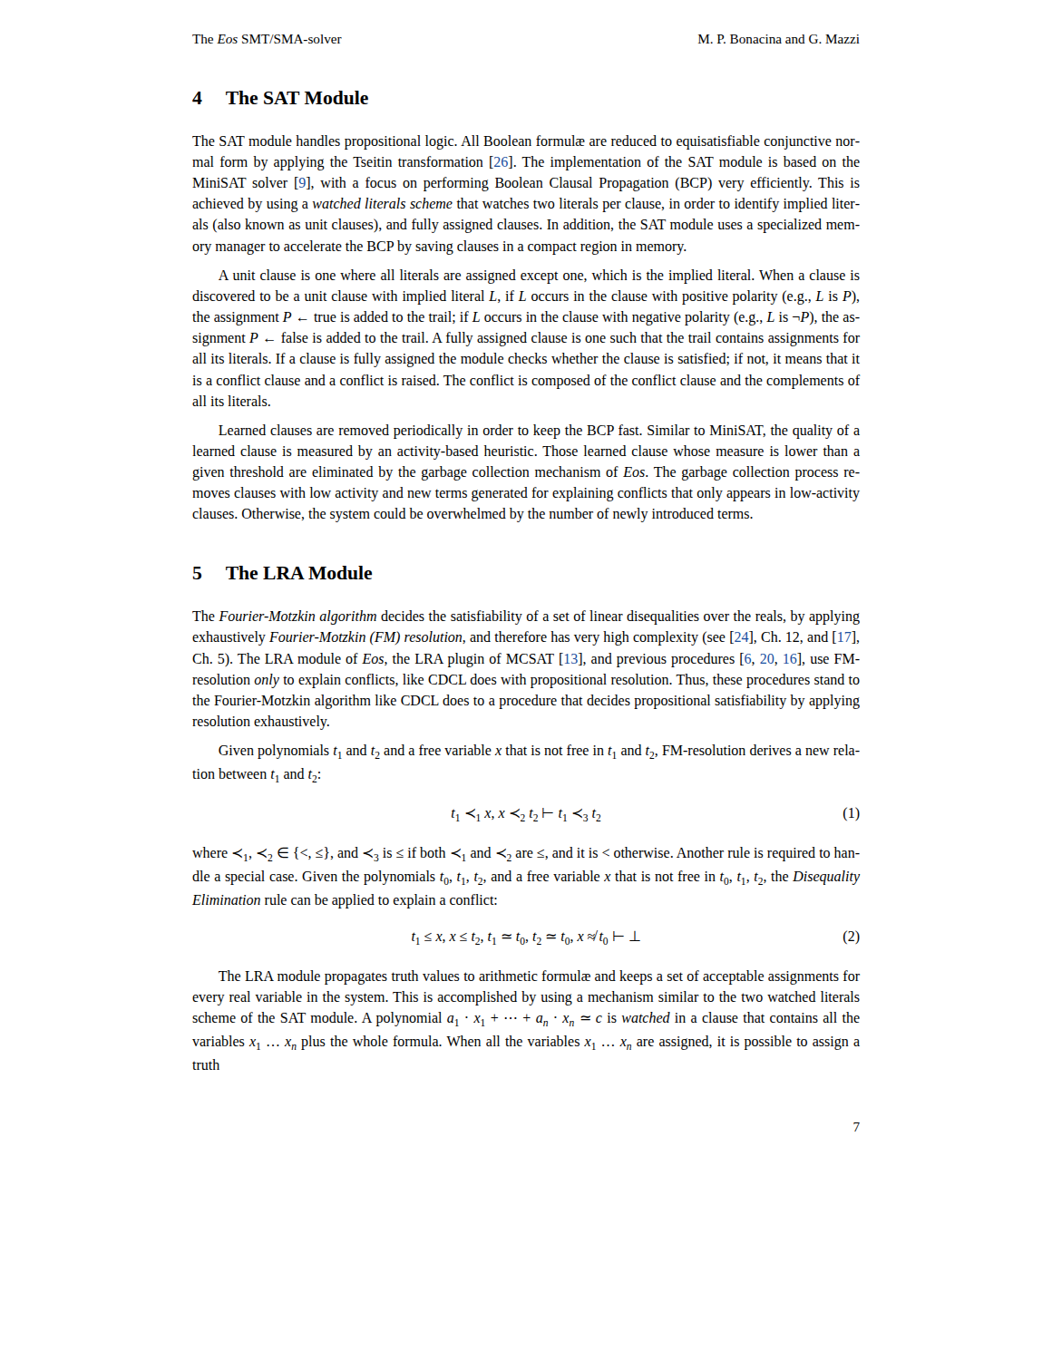The Eos SMT/SMA-solver M. P. Bonacina and G. Mazzi
4 The SAT Module
The SAT module handles propositional logic. All Boolean formulæ are reduced to equisatisfiable conjunctive normal form by applying the Tseitin transformation [26]. The implementation of the SAT module is based on the MiniSAT solver [9], with a focus on performing Boolean Clausal Propagation (BCP) very efficiently. This is achieved by using a watched literals scheme that watches two literals per clause, in order to identify implied literals (also known as unit clauses), and fully assigned clauses. In addition, the SAT module uses a specialized memory manager to accelerate the BCP by saving clauses in a compact region in memory.
A unit clause is one where all literals are assigned except one, which is the implied literal. When a clause is discovered to be a unit clause with implied literal L, if L occurs in the clause with positive polarity (e.g., L is P), the assignment P ← true is added to the trail; if L occurs in the clause with negative polarity (e.g., L is ¬P), the assignment P ← false is added to the trail. A fully assigned clause is one such that the trail contains assignments for all its literals. If a clause is fully assigned the module checks whether the clause is satisfied; if not, it means that it is a conflict clause and a conflict is raised. The conflict is composed of the conflict clause and the complements of all its literals.
Learned clauses are removed periodically in order to keep the BCP fast. Similar to MiniSAT, the quality of a learned clause is measured by an activity-based heuristic. Those learned clause whose measure is lower than a given threshold are eliminated by the garbage collection mechanism of Eos. The garbage collection process removes clauses with low activity and new terms generated for explaining conflicts that only appears in low-activity clauses. Otherwise, the system could be overwhelmed by the number of newly introduced terms.
5 The LRA Module
The Fourier-Motzkin algorithm decides the satisfiability of a set of linear disequalities over the reals, by applying exhaustively Fourier-Motzkin (FM) resolution, and therefore has very high complexity (see [24], Ch. 12, and [17], Ch. 5). The LRA module of Eos, the LRA plugin of MCSAT [13], and previous procedures [6, 20, 16], use FM-resolution only to explain conflicts, like CDCL does with propositional resolution. Thus, these procedures stand to the Fourier-Motzkin algorithm like CDCL does to a procedure that decides propositional satisfiability by applying resolution exhaustively.
Given polynomials t1 and t2 and a free variable x that is not free in t1 and t2, FM-resolution derives a new relation between t1 and t2:
t1 ≺1 x, x ≺2 t2 ⊢ t1 ≺3 t2 (1)
where ≺1, ≺2 ∈ {<, ≤}, and ≺3 is ≤ if both ≺1 and ≺2 are ≤, and it is < otherwise. Another rule is required to handle a special case. Given the polynomials t0, t1, t2, and a free variable x that is not free in t0, t1, t2, the Disequality Elimination rule can be applied to explain a conflict:
t1 ≤ x, x ≤ t2, t1 ≃ t0, t2 ≃ t0, x ≉ t0 ⊢ ⊥ (2)
The LRA module propagates truth values to arithmetic formulæ and keeps a set of acceptable assignments for every real variable in the system. This is accomplished by using a mechanism similar to the two watched literals scheme of the SAT module. A polynomial a1 · x1 + ⋯ + an · xn ≃ c is watched in a clause that contains all the variables x1 … xn plus the whole formula. When all the variables x1 … xn are assigned, it is possible to assign a truth
7